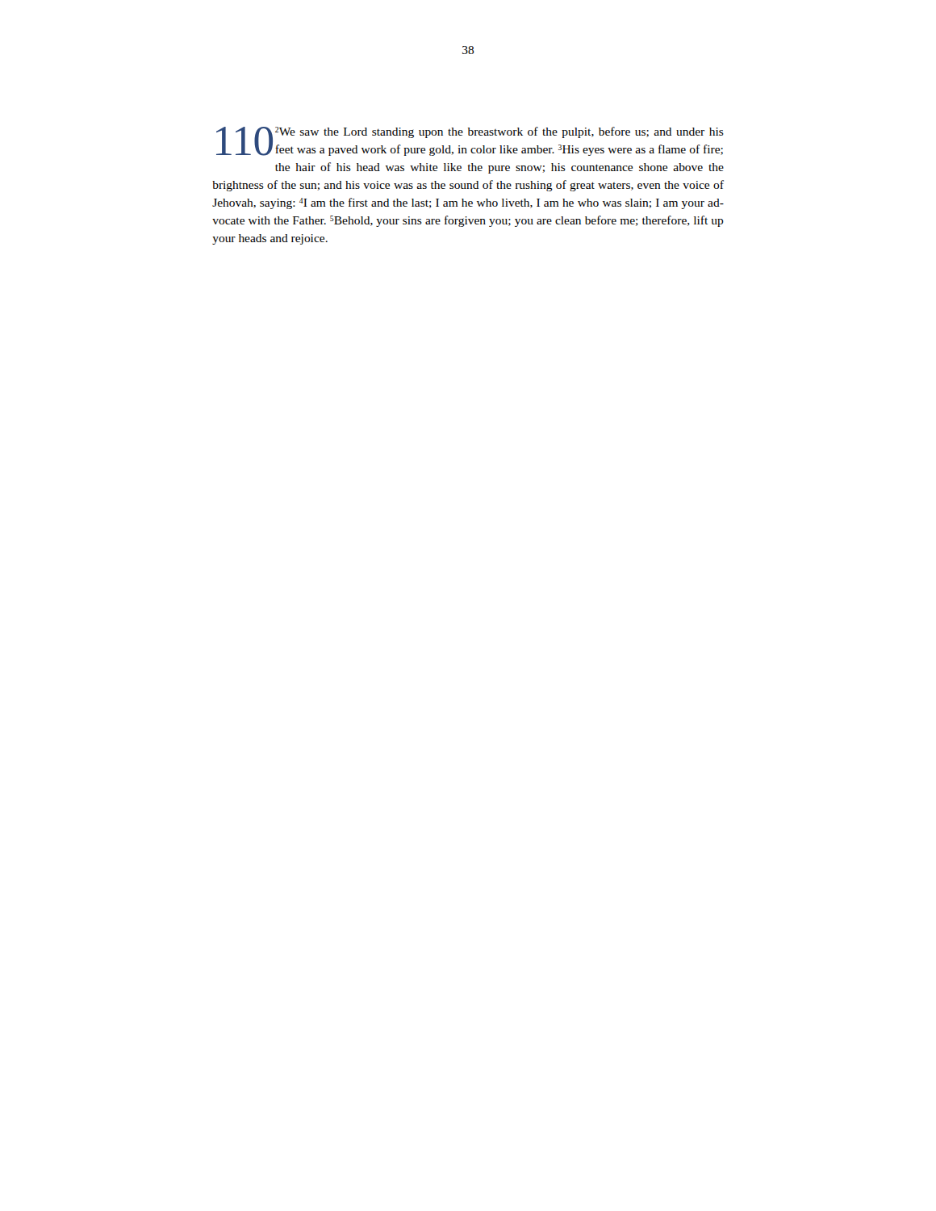38
1102 We saw the Lord standing upon the breastwork of the pulpit, before us; and under his feet was a paved work of pure gold, in color like amber. 3 His eyes were as a flame of fire; the hair of his head was white like the pure snow; his countenance shone above the brightness of the sun; and his voice was as the sound of the rushing of great waters, even the voice of Jehovah, saying: 4 I am the first and the last; I am he who liveth, I am he who was slain; I am your advocate with the Father. 5 Behold, your sins are forgiven you; you are clean before me; therefore, lift up your heads and rejoice.